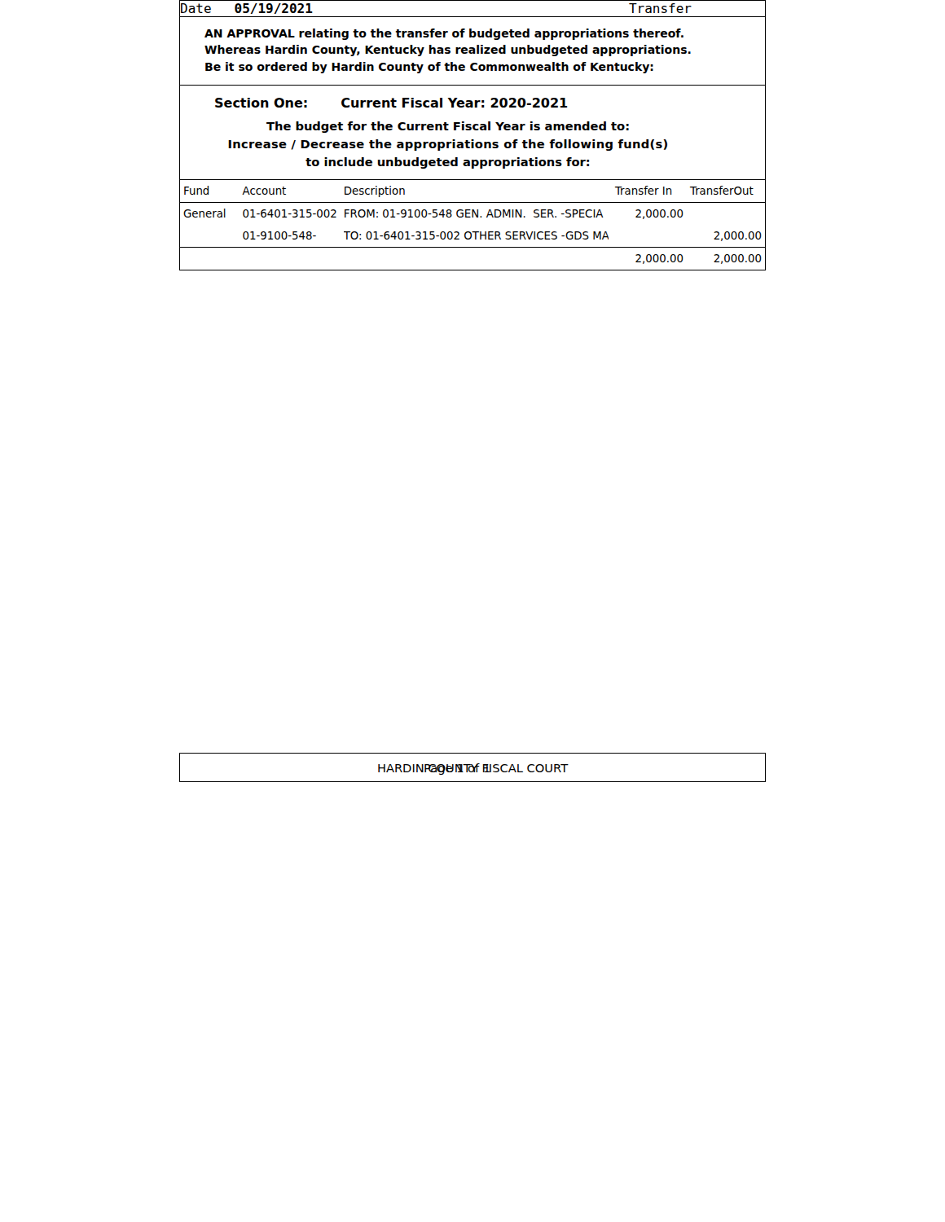| Transfer Date 05/19/2021 |
| AN APPROVAL relating to the transfer of budgeted appropriations thereof. Whereas Hardin County, Kentucky has realized unbudgeted appropriations. Be it so ordered by Hardin County of the Commonwealth of Kentucky: |
| Section One: Current Fiscal Year: 2020-2021 The budget for the Current Fiscal Year is amended to: Increase / Decrease the appropriations of the following fund(s) to include unbudgeted appropriations for: |
| / Fund / Account / Description / Transfer In / TransferOut / / --- / --- / --- / --- / --- / / General / 01-6401-315-002 / FROM: 01-9100-548 GEN. ADMIN. SER. -SPECIA / 2,000.00 / / / / 01-9100-548- / TO: 01-6401-315-002 OTHER SERVICES -GDS M A / / 2,000.00 / / / / / 2,000.00 / 2,000.00 / |
HARDIN COUNTY FISCAL COURT
Page 1 of 1